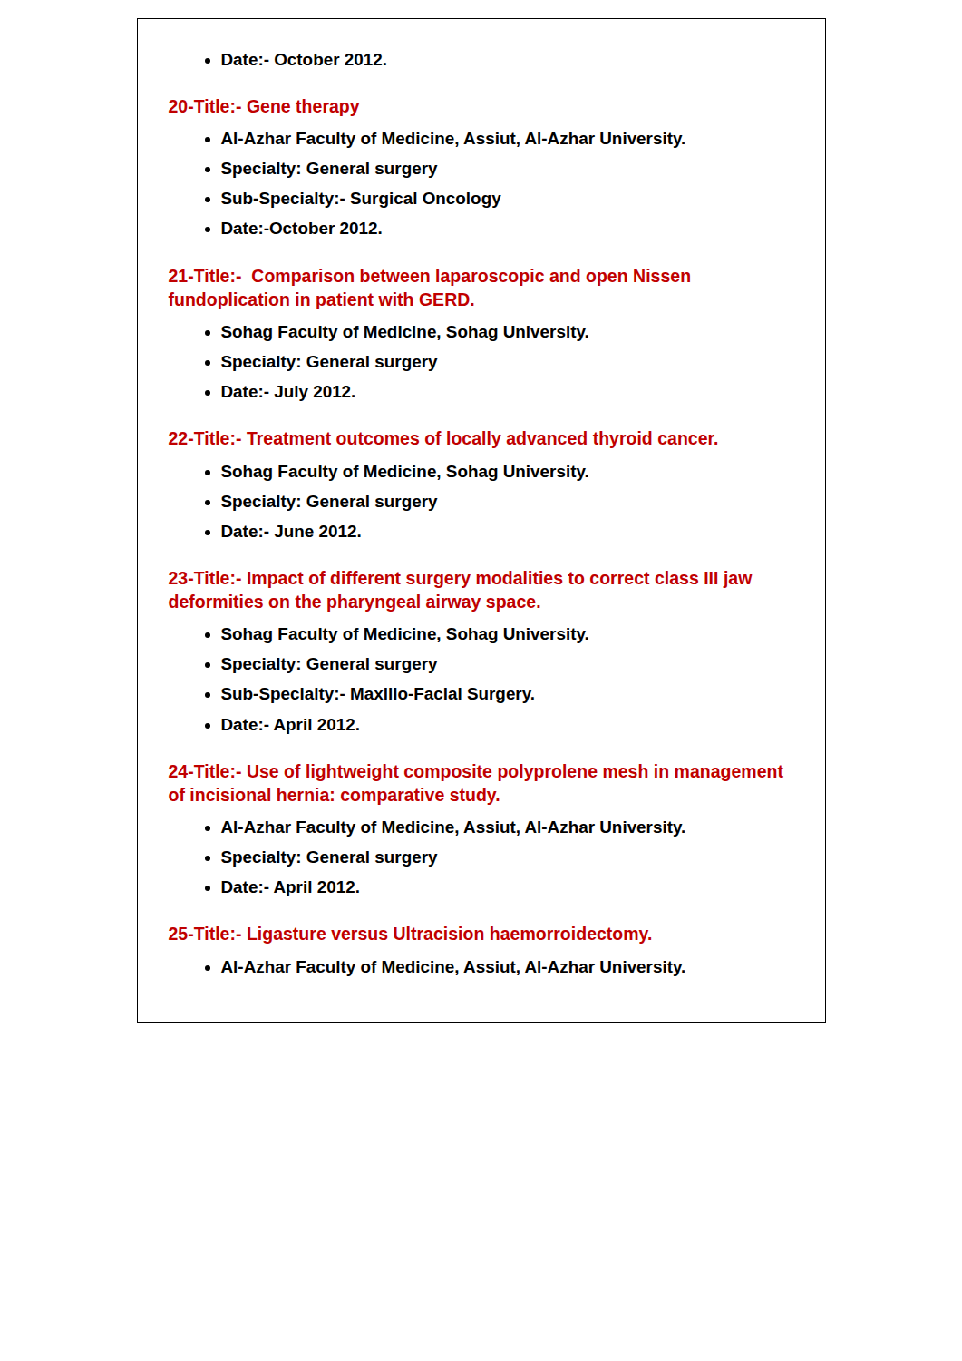Date:- October 2012.
20-Title:- Gene therapy
Al-Azhar Faculty of Medicine, Assiut, Al-Azhar University.
Specialty: General surgery
Sub-Specialty:- Surgical Oncology
Date:-October 2012.
21-Title:- Comparison between laparoscopic and open Nissen fundoplication in patient with GERD.
Sohag Faculty of Medicine, Sohag University.
Specialty: General surgery
Date:- July 2012.
22-Title:- Treatment outcomes of locally advanced thyroid cancer.
Sohag Faculty of Medicine, Sohag University.
Specialty: General surgery
Date:- June 2012.
23-Title:- Impact of different surgery modalities to correct class III jaw deformities on the pharyngeal airway space.
Sohag Faculty of Medicine, Sohag University.
Specialty: General surgery
Sub-Specialty:- Maxillo-Facial Surgery.
Date:- April 2012.
24-Title:- Use of lightweight composite polyprolene mesh in management of incisional hernia: comparative study.
Al-Azhar Faculty of Medicine, Assiut, Al-Azhar University.
Specialty: General surgery
Date:- April 2012.
25-Title:- Ligasture versus Ultracision haemorroidectomy.
Al-Azhar Faculty of Medicine, Assiut, Al-Azhar University.